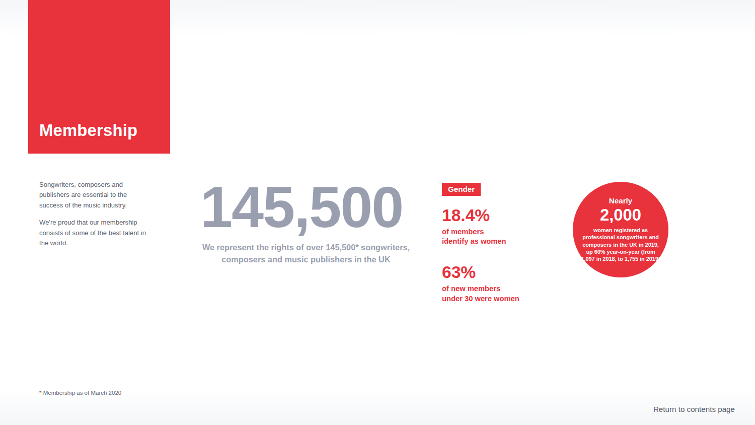Membership
Songwriters, composers and publishers are essential to the success of the music industry.
We're proud that our membership consists of some of the best talent in the world.
145,500
We represent the rights of over 145,500* songwriters, composers and music publishers in the UK
Gender
18.4%
of members
identify as women
63%
of new members
under 30 were women
Nearly
2,000
women registered as professional songwriters and composers in the UK in 2019, up 60% year-on-year (from 1,097 in 2018, to 1,755 in 2019)
* Membership as of March 2020
Return to contents page